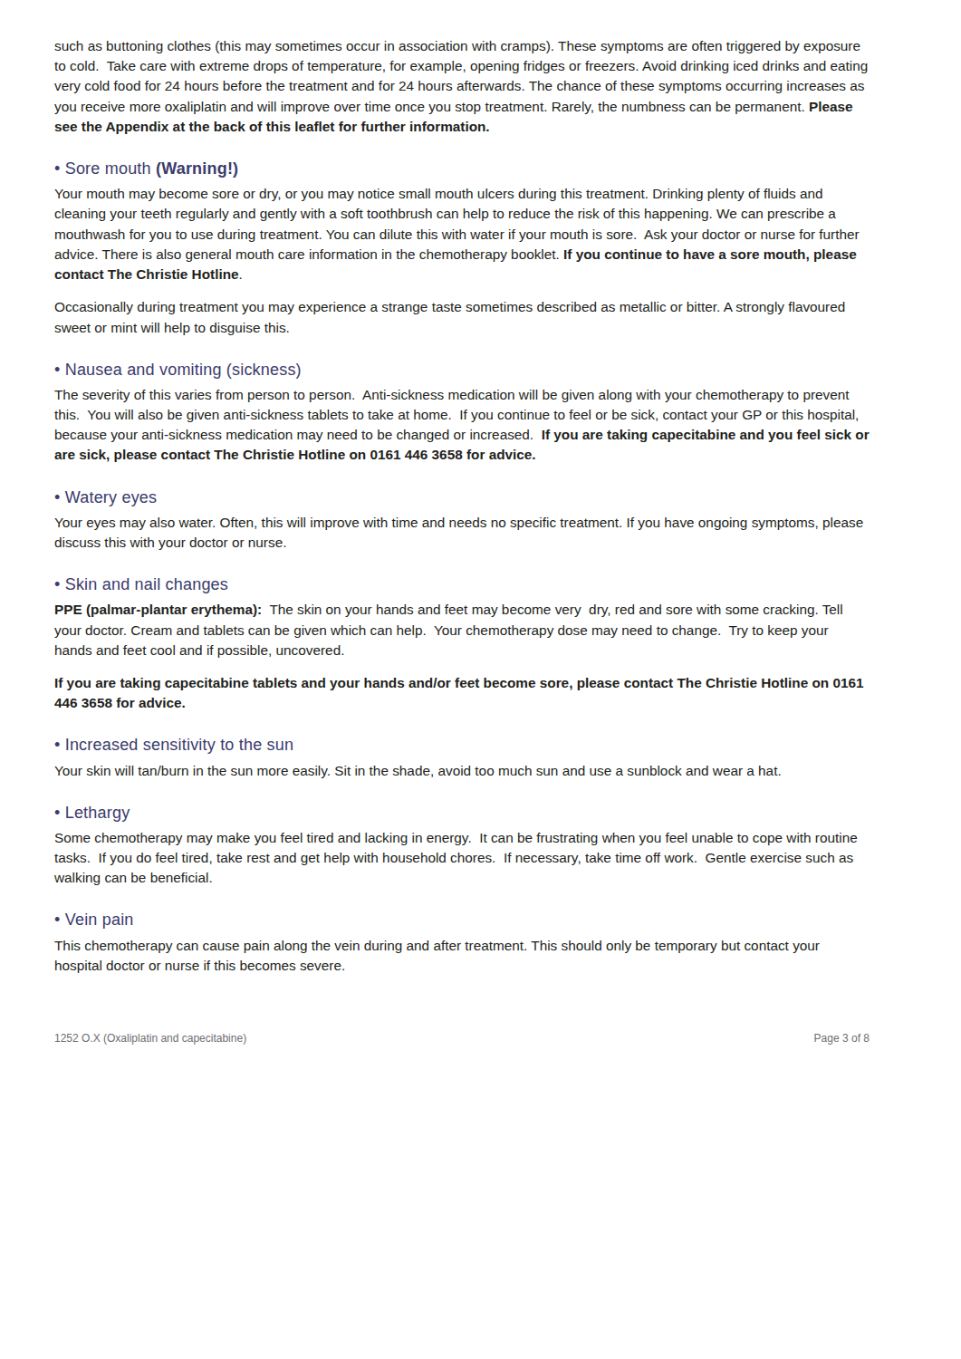such as buttoning clothes (this may sometimes occur in association with cramps). These symptoms are often triggered by exposure to cold. Take care with extreme drops of temperature, for example, opening fridges or freezers. Avoid drinking iced drinks and eating very cold food for 24 hours before the treatment and for 24 hours afterwards. The chance of these symptoms occurring increases as you receive more oxaliplatin and will improve over time once you stop treatment. Rarely, the numbness can be permanent. Please see the Appendix at the back of this leaflet for further information.
• Sore mouth (Warning!)
Your mouth may become sore or dry, or you may notice small mouth ulcers during this treatment. Drinking plenty of fluids and cleaning your teeth regularly and gently with a soft toothbrush can help to reduce the risk of this happening. We can prescribe a mouthwash for you to use during treatment. You can dilute this with water if your mouth is sore. Ask your doctor or nurse for further advice. There is also general mouth care information in the chemotherapy booklet. If you continue to have a sore mouth, please contact The Christie Hotline.
Occasionally during treatment you may experience a strange taste sometimes described as metallic or bitter. A strongly flavoured sweet or mint will help to disguise this.
• Nausea and vomiting (sickness)
The severity of this varies from person to person. Anti-sickness medication will be given along with your chemotherapy to prevent this. You will also be given anti-sickness tablets to take at home. If you continue to feel or be sick, contact your GP or this hospital, because your anti-sickness medication may need to be changed or increased. If you are taking capecitabine and you feel sick or are sick, please contact The Christie Hotline on 0161 446 3658 for advice.
• Watery eyes
Your eyes may also water. Often, this will improve with time and needs no specific treatment. If you have ongoing symptoms, please discuss this with your doctor or nurse.
• Skin and nail changes
PPE (palmar-plantar erythema): The skin on your hands and feet may become very dry, red and sore with some cracking. Tell your doctor. Cream and tablets can be given which can help. Your chemotherapy dose may need to change. Try to keep your hands and feet cool and if possible, uncovered.
If you are taking capecitabine tablets and your hands and/or feet become sore, please contact The Christie Hotline on 0161 446 3658 for advice.
• Increased sensitivity to the sun
Your skin will tan/burn in the sun more easily. Sit in the shade, avoid too much sun and use a sunblock and wear a hat.
• Lethargy
Some chemotherapy may make you feel tired and lacking in energy. It can be frustrating when you feel unable to cope with routine tasks. If you do feel tired, take rest and get help with household chores. If necessary, take time off work. Gentle exercise such as walking can be beneficial.
• Vein pain
This chemotherapy can cause pain along the vein during and after treatment. This should only be temporary but contact your hospital doctor or nurse if this becomes severe.
1252 O.X (Oxaliplatin and capecitabine)
Page 3 of 8